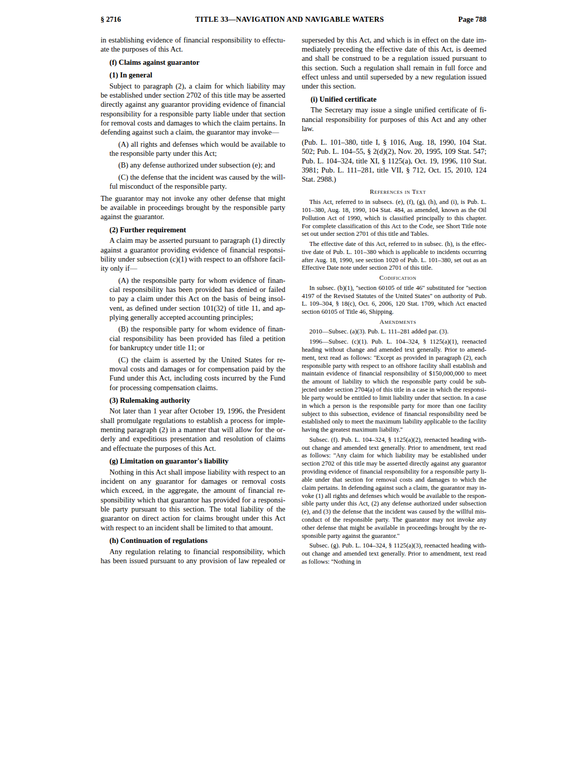§ 2716 TITLE 33—NAVIGATION AND NAVIGABLE WATERS Page 788
in establishing evidence of financial responsibility to effectuate the purposes of this Act.
(f) Claims against guarantor
(1) In general
Subject to paragraph (2), a claim for which liability may be established under section 2702 of this title may be asserted directly against any guarantor providing evidence of financial responsibility for a responsible party liable under that section for removal costs and damages to which the claim pertains. In defending against such a claim, the guarantor may invoke—
(A) all rights and defenses which would be available to the responsible party under this Act;
(B) any defense authorized under subsection (e); and
(C) the defense that the incident was caused by the willful misconduct of the responsible party.
The guarantor may not invoke any other defense that might be available in proceedings brought by the responsible party against the guarantor.
(2) Further requirement
A claim may be asserted pursuant to paragraph (1) directly against a guarantor providing evidence of financial responsibility under subsection (c)(1) with respect to an offshore facility only if—
(A) the responsible party for whom evidence of financial responsibility has been provided has denied or failed to pay a claim under this Act on the basis of being insolvent, as defined under section 101(32) of title 11, and applying generally accepted accounting principles;
(B) the responsible party for whom evidence of financial responsibility has been provided has filed a petition for bankruptcy under title 11; or
(C) the claim is asserted by the United States for removal costs and damages or for compensation paid by the Fund under this Act, including costs incurred by the Fund for processing compensation claims.
(3) Rulemaking authority
Not later than 1 year after October 19, 1996, the President shall promulgate regulations to establish a process for implementing paragraph (2) in a manner that will allow for the orderly and expeditious presentation and resolution of claims and effectuate the purposes of this Act.
(g) Limitation on guarantor's liability
Nothing in this Act shall impose liability with respect to an incident on any guarantor for damages or removal costs which exceed, in the aggregate, the amount of financial responsibility which that guarantor has provided for a responsible party pursuant to this section. The total liability of the guarantor on direct action for claims brought under this Act with respect to an incident shall be limited to that amount.
(h) Continuation of regulations
Any regulation relating to financial responsibility, which has been issued pursuant to any provision of law repealed or superseded by this Act, and which is in effect on the date immediately preceding the effective date of this Act, is deemed and shall be construed to be a regulation issued pursuant to this section. Such a regulation shall remain in full force and effect unless and until superseded by a new regulation issued under this section.
(i) Unified certificate
The Secretary may issue a single unified certificate of financial responsibility for purposes of this Act and any other law.
(Pub. L. 101–380, title I, § 1016, Aug. 18, 1990, 104 Stat. 502; Pub. L. 104–55, § 2(d)(2), Nov. 20, 1995, 109 Stat. 547; Pub. L. 104–324, title XI, § 1125(a), Oct. 19, 1996, 110 Stat. 3981; Pub. L. 111–281, title VII, § 712, Oct. 15, 2010, 124 Stat. 2988.)
References in Text
This Act, referred to in subsecs. (e), (f), (g), (h), and (i), is Pub. L. 101–380, Aug. 18, 1990, 104 Stat. 484, as amended, known as the Oil Pollution Act of 1990, which is classified principally to this chapter. For complete classification of this Act to the Code, see Short Title note set out under section 2701 of this title and Tables.
The effective date of this Act, referred to in subsec. (h), is the effective date of Pub. L. 101–380 which is applicable to incidents occurring after Aug. 18, 1990, see section 1020 of Pub. L. 101–380, set out as an Effective Date note under section 2701 of this title.
Codification
In subsec. (b)(1), ''section 60105 of title 46'' substituted for ''section 4197 of the Revised Statutes of the United States'' on authority of Pub. L. 109–304, § 18(c), Oct. 6, 2006, 120 Stat. 1709, which Act enacted section 60105 of Title 46, Shipping.
Amendments
2010—Subsec. (a)(3). Pub. L. 111–281 added par. (3).
1996—Subsec. (c)(1). Pub. L. 104–324, § 1125(a)(1), reenacted heading without change and amended text generally. Prior to amendment, text read as follows: ''Except as provided in paragraph (2), each responsible party with respect to an offshore facility shall establish and maintain evidence of financial responsibility of $150,000,000 to meet the amount of liability to which the responsible party could be subjected under section 2704(a) of this title in a case in which the responsible party would be entitled to limit liability under that section. In a case in which a person is the responsible party for more than one facility subject to this subsection, evidence of financial responsibility need be established only to meet the maximum liability applicable to the facility having the greatest maximum liability.''
Subsec. (f). Pub. L. 104–324, § 1125(a)(2), reenacted heading without change and amended text generally. Prior to amendment, text read as follows: ''Any claim for which liability may be established under section 2702 of this title may be asserted directly against any guarantor providing evidence of financial responsibility for a responsible party liable under that section for removal costs and damages to which the claim pertains. In defending against such a claim, the guarantor may invoke (1) all rights and defenses which would be available to the responsible party under this Act, (2) any defense authorized under subsection (e), and (3) the defense that the incident was caused by the willful misconduct of the responsible party. The guarantor may not invoke any other defense that might be available in proceedings brought by the responsible party against the guarantor.''
Subsec. (g). Pub. L. 104–324, § 1125(a)(3), reenacted heading without change and amended text generally. Prior to amendment, text read as follows: ''Nothing in